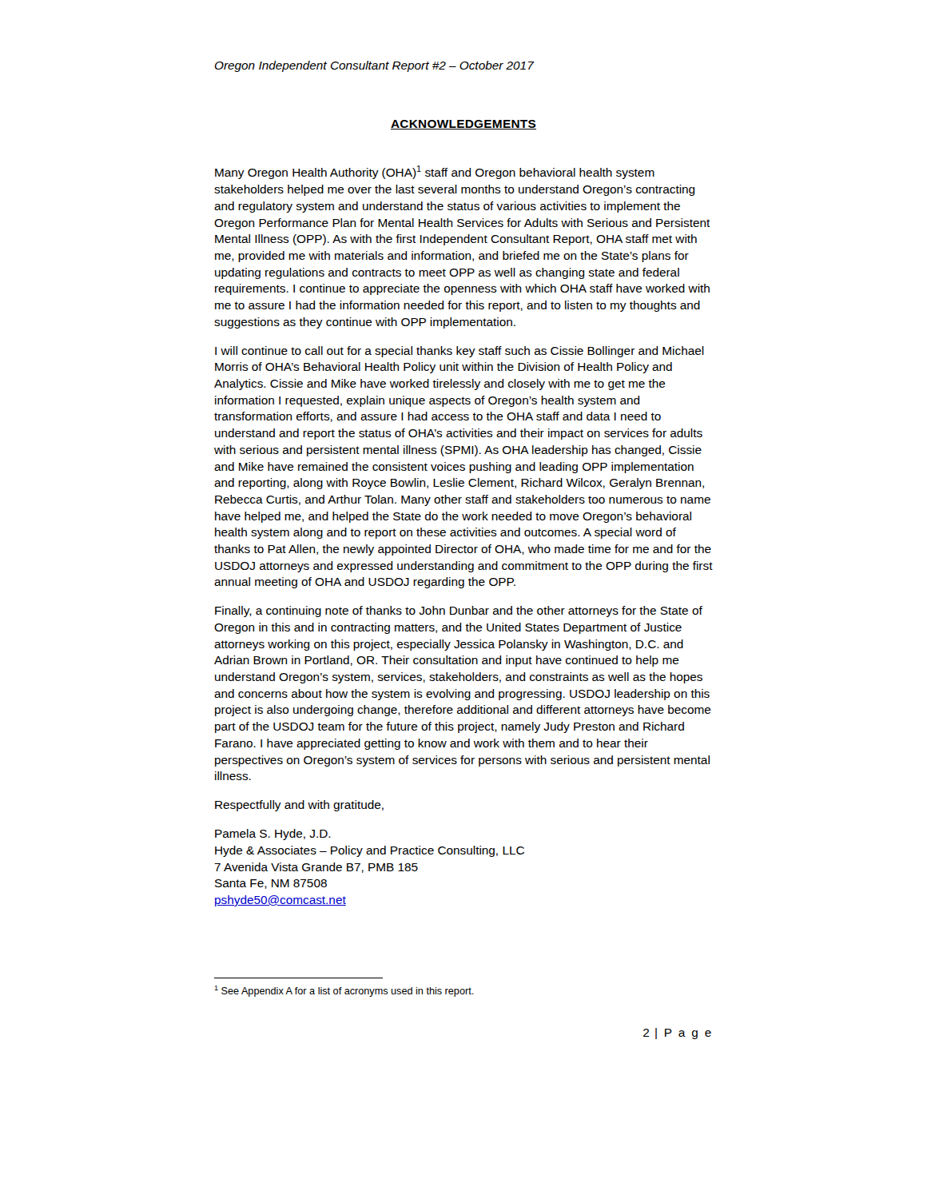Oregon Independent Consultant Report #2 – October 2017
ACKNOWLEDGEMENTS
Many Oregon Health Authority (OHA)1 staff and Oregon behavioral health system stakeholders helped me over the last several months to understand Oregon’s contracting and regulatory system and understand the status of various activities to implement the Oregon Performance Plan for Mental Health Services for Adults with Serious and Persistent Mental Illness (OPP). As with the first Independent Consultant Report, OHA staff met with me, provided me with materials and information, and briefed me on the State’s plans for updating regulations and contracts to meet OPP as well as changing state and federal requirements. I continue to appreciate the openness with which OHA staff have worked with me to assure I had the information needed for this report, and to listen to my thoughts and suggestions as they continue with OPP implementation.
I will continue to call out for a special thanks key staff such as Cissie Bollinger and Michael Morris of OHA’s Behavioral Health Policy unit within the Division of Health Policy and Analytics. Cissie and Mike have worked tirelessly and closely with me to get me the information I requested, explain unique aspects of Oregon’s health system and transformation efforts, and assure I had access to the OHA staff and data I need to understand and report the status of OHA’s activities and their impact on services for adults with serious and persistent mental illness (SPMI). As OHA leadership has changed, Cissie and Mike have remained the consistent voices pushing and leading OPP implementation and reporting, along with Royce Bowlin, Leslie Clement, Richard Wilcox, Geralyn Brennan, Rebecca Curtis, and Arthur Tolan. Many other staff and stakeholders too numerous to name have helped me, and helped the State do the work needed to move Oregon’s behavioral health system along and to report on these activities and outcomes. A special word of thanks to Pat Allen, the newly appointed Director of OHA, who made time for me and for the USDOJ attorneys and expressed understanding and commitment to the OPP during the first annual meeting of OHA and USDOJ regarding the OPP.
Finally, a continuing note of thanks to John Dunbar and the other attorneys for the State of Oregon in this and in contracting matters, and the United States Department of Justice attorneys working on this project, especially Jessica Polansky in Washington, D.C. and Adrian Brown in Portland, OR. Their consultation and input have continued to help me understand Oregon’s system, services, stakeholders, and constraints as well as the hopes and concerns about how the system is evolving and progressing. USDOJ leadership on this project is also undergoing change, therefore additional and different attorneys have become part of the USDOJ team for the future of this project, namely Judy Preston and Richard Farano. I have appreciated getting to know and work with them and to hear their perspectives on Oregon’s system of services for persons with serious and persistent mental illness.
Respectfully and with gratitude,
Pamela S. Hyde, J.D.
Hyde & Associates – Policy and Practice Consulting, LLC
7 Avenida Vista Grande B7, PMB 185
Santa Fe, NM 87508
pshyde50@comcast.net
1 See Appendix A for a list of acronyms used in this report.
2 | P a g e